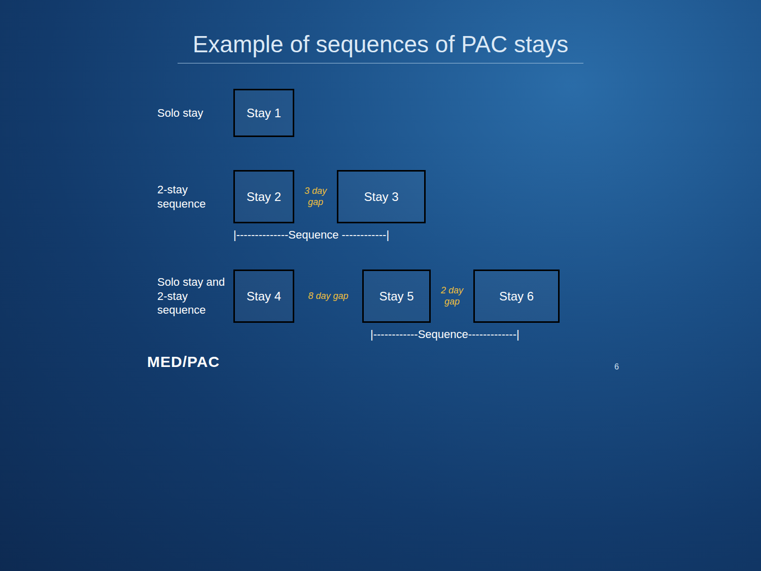Example of sequences of PAC stays
Solo stay
Stay 1
2-stay
sequence
Stay 2
3 day gap
Stay 3
|--------------Sequence ------------|
Solo stay and 2-stay sequence
Stay 4
8 day gap
Stay 5
2 day gap
Stay 6
|------------Sequence-------------|
MED/PAC
6